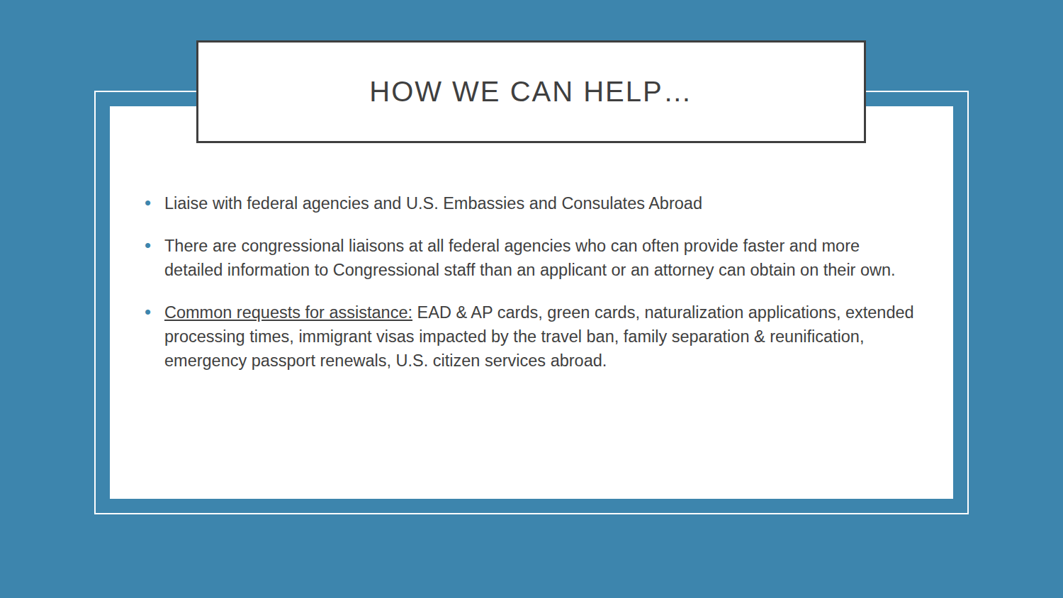How we can help…
Liaise with federal agencies and U.S. Embassies and Consulates Abroad
There are congressional liaisons at all federal agencies who can often provide faster and more detailed information to Congressional staff than an applicant or an attorney can obtain on their own.
Common requests for assistance: EAD & AP cards, green cards, naturalization applications, extended processing times, immigrant visas impacted by the travel ban, family separation & reunification, emergency passport renewals, U.S. citizen services abroad.